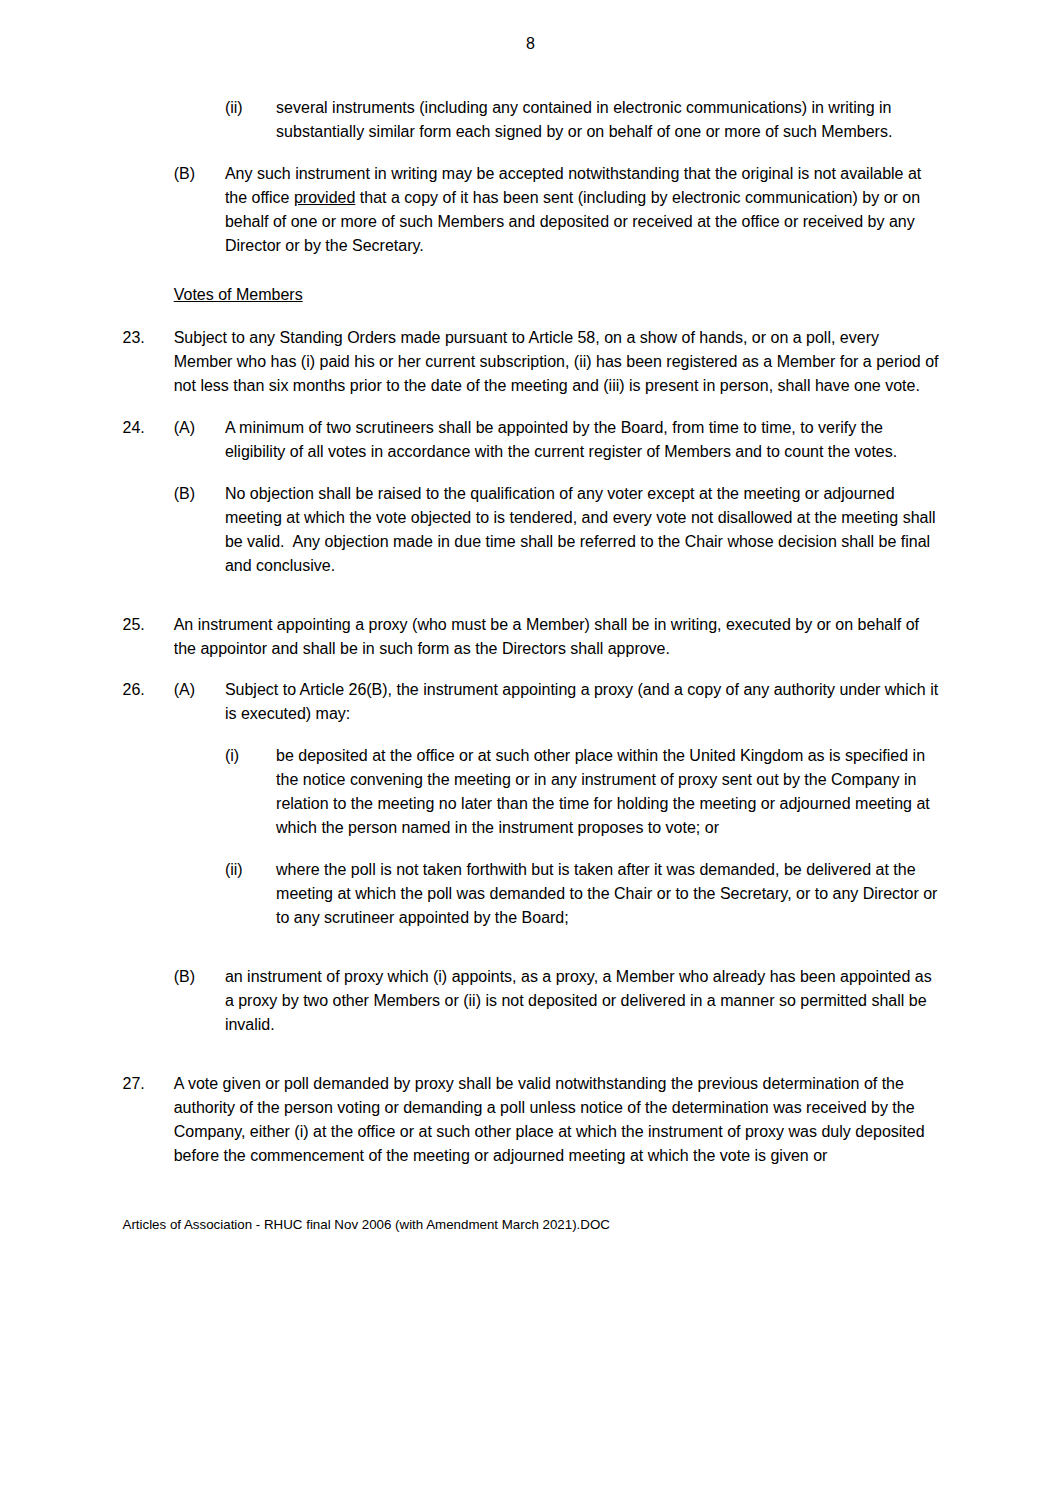8
(ii)
several instruments (including any contained in electronic communications) in writing in substantially similar form each signed by or on behalf of one or more of such Members.
(B)
Any such instrument in writing may be accepted notwithstanding that the original is not available at the office provided that a copy of it has been sent (including by electronic communication) by or on behalf of one or more of such Members and deposited or received at the office or received by any Director or by the Secretary.
Votes of Members
23.
Subject to any Standing Orders made pursuant to Article 58, on a show of hands, or on a poll, every Member who has (i) paid his or her current subscription, (ii) has been registered as a Member for a period of not less than six months prior to the date of the meeting and (iii) is present in person, shall have one vote.
24.
(A)
A minimum of two scrutineers shall be appointed by the Board, from time to time, to verify the eligibility of all votes in accordance with the current register of Members and to count the votes.
(B)
No objection shall be raised to the qualification of any voter except at the meeting or adjourned meeting at which the vote objected to is tendered, and every vote not disallowed at the meeting shall be valid. Any objection made in due time shall be referred to the Chair whose decision shall be final and conclusive.
25.
An instrument appointing a proxy (who must be a Member) shall be in writing, executed by or on behalf of the appointor and shall be in such form as the Directors shall approve.
26.
(A)
Subject to Article 26(B), the instrument appointing a proxy (and a copy of any authority under which it is executed) may:
(i)
be deposited at the office or at such other place within the United Kingdom as is specified in the notice convening the meeting or in any instrument of proxy sent out by the Company in relation to the meeting no later than the time for holding the meeting or adjourned meeting at which the person named in the instrument proposes to vote; or
(ii)
where the poll is not taken forthwith but is taken after it was demanded, be delivered at the meeting at which the poll was demanded to the Chair or to the Secretary, or to any Director or to any scrutineer appointed by the Board;
(B)
an instrument of proxy which (i) appoints, as a proxy, a Member who already has been appointed as a proxy by two other Members or (ii) is not deposited or delivered in a manner so permitted shall be invalid.
27.
A vote given or poll demanded by proxy shall be valid notwithstanding the previous determination of the authority of the person voting or demanding a poll unless notice of the determination was received by the Company, either (i) at the office or at such other place at which the instrument of proxy was duly deposited before the commencement of the meeting or adjourned meeting at which the vote is given or
Articles of Association - RHUC final Nov 2006 (with Amendment March 2021).DOC